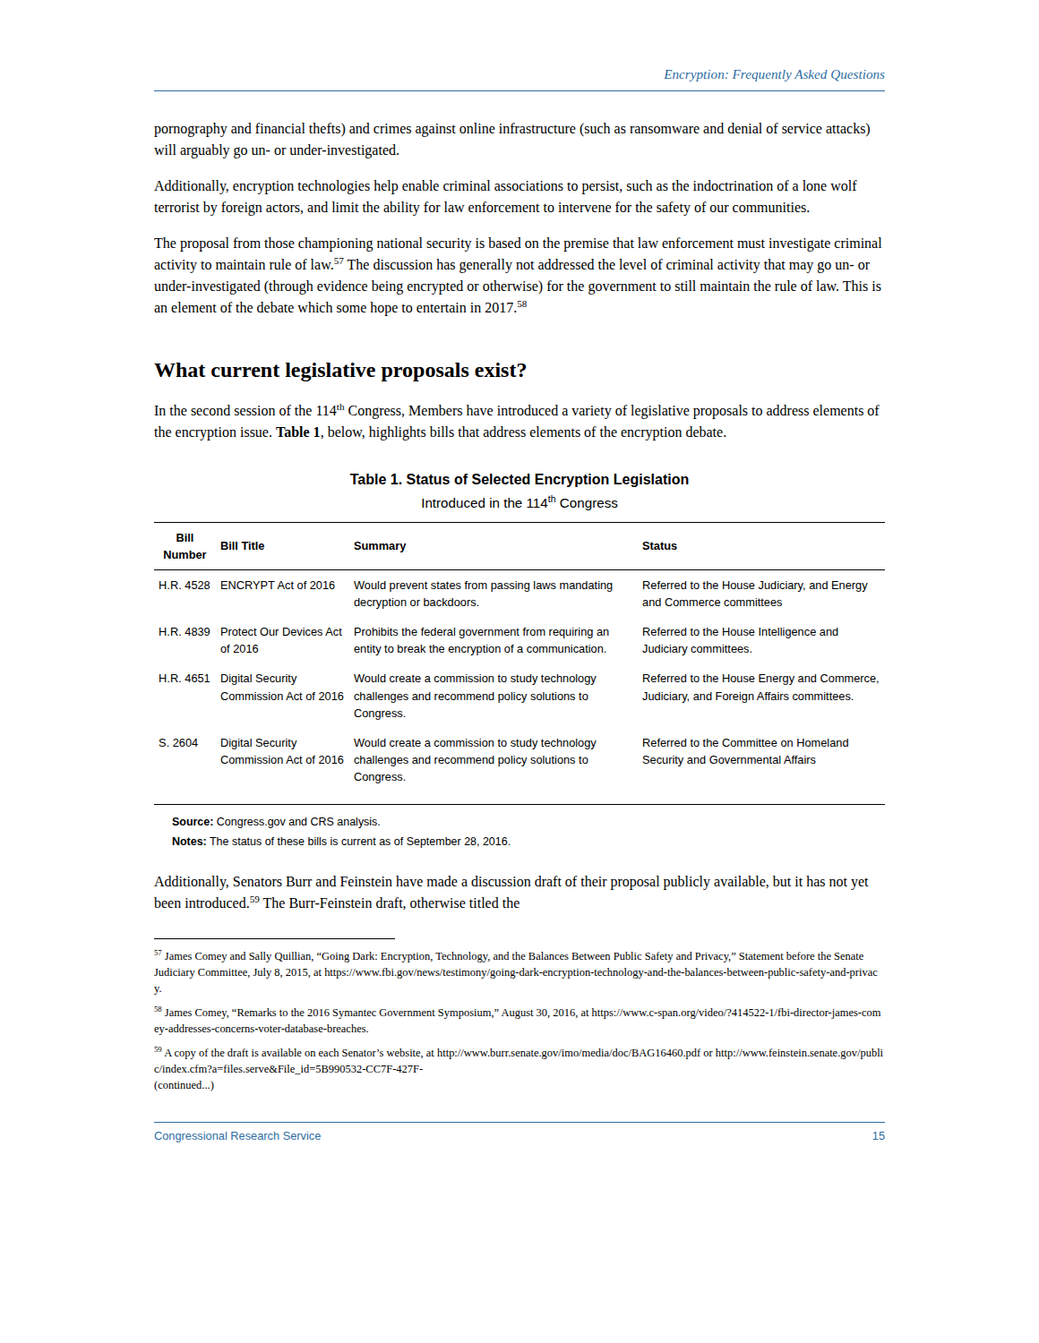Encryption: Frequently Asked Questions
pornography and financial thefts) and crimes against online infrastructure (such as ransomware and denial of service attacks) will arguably go un- or under-investigated.
Additionally, encryption technologies help enable criminal associations to persist, such as the indoctrination of a lone wolf terrorist by foreign actors, and limit the ability for law enforcement to intervene for the safety of our communities.
The proposal from those championing national security is based on the premise that law enforcement must investigate criminal activity to maintain rule of law.57 The discussion has generally not addressed the level of criminal activity that may go un- or under-investigated (through evidence being encrypted or otherwise) for the government to still maintain the rule of law. This is an element of the debate which some hope to entertain in 2017.58
What current legislative proposals exist?
In the second session of the 114th Congress, Members have introduced a variety of legislative proposals to address elements of the encryption issue. Table 1, below, highlights bills that address elements of the encryption debate.
Table 1. Status of Selected Encryption Legislation
Introduced in the 114th Congress
| Bill Number | Bill Title | Summary | Status |
| --- | --- | --- | --- |
| H.R. 4528 | ENCRYPT Act of 2016 | Would prevent states from passing laws mandating decryption or backdoors. | Referred to the House Judiciary, and Energy and Commerce committees |
| H.R. 4839 | Protect Our Devices Act of 2016 | Prohibits the federal government from requiring an entity to break the encryption of a communication. | Referred to the House Intelligence and Judiciary committees. |
| H.R. 4651 | Digital Security Commission Act of 2016 | Would create a commission to study technology challenges and recommend policy solutions to Congress. | Referred to the House Energy and Commerce, Judiciary, and Foreign Affairs committees. |
| S. 2604 | Digital Security Commission Act of 2016 | Would create a commission to study technology challenges and recommend policy solutions to Congress. | Referred to the Committee on Homeland Security and Governmental Affairs |
Source: Congress.gov and CRS analysis.
Notes: The status of these bills is current as of September 28, 2016.
Additionally, Senators Burr and Feinstein have made a discussion draft of their proposal publicly available, but it has not yet been introduced.59 The Burr-Feinstein draft, otherwise titled the
57 James Comey and Sally Quillian, “Going Dark: Encryption, Technology, and the Balances Between Public Safety and Privacy,” Statement before the Senate Judiciary Committee, July 8, 2015, at https://www.fbi.gov/news/testimony/going-dark-encryption-technology-and-the-balances-between-public-safety-and-privacy.
58 James Comey, “Remarks to the 2016 Symantec Government Symposium,” August 30, 2016, at https://www.c-span.org/video/?414522-1/fbi-director-james-comey-addresses-concerns-voter-database-breaches.
59 A copy of the draft is available on each Senator’s website, at http://www.burr.senate.gov/imo/media/doc/BAG16460.pdf or http://www.feinstein.senate.gov/public/index.cfm?a=files.serve&File_id=5B990532-CC7F-427F-
(continued...)
Congressional Research Service 15